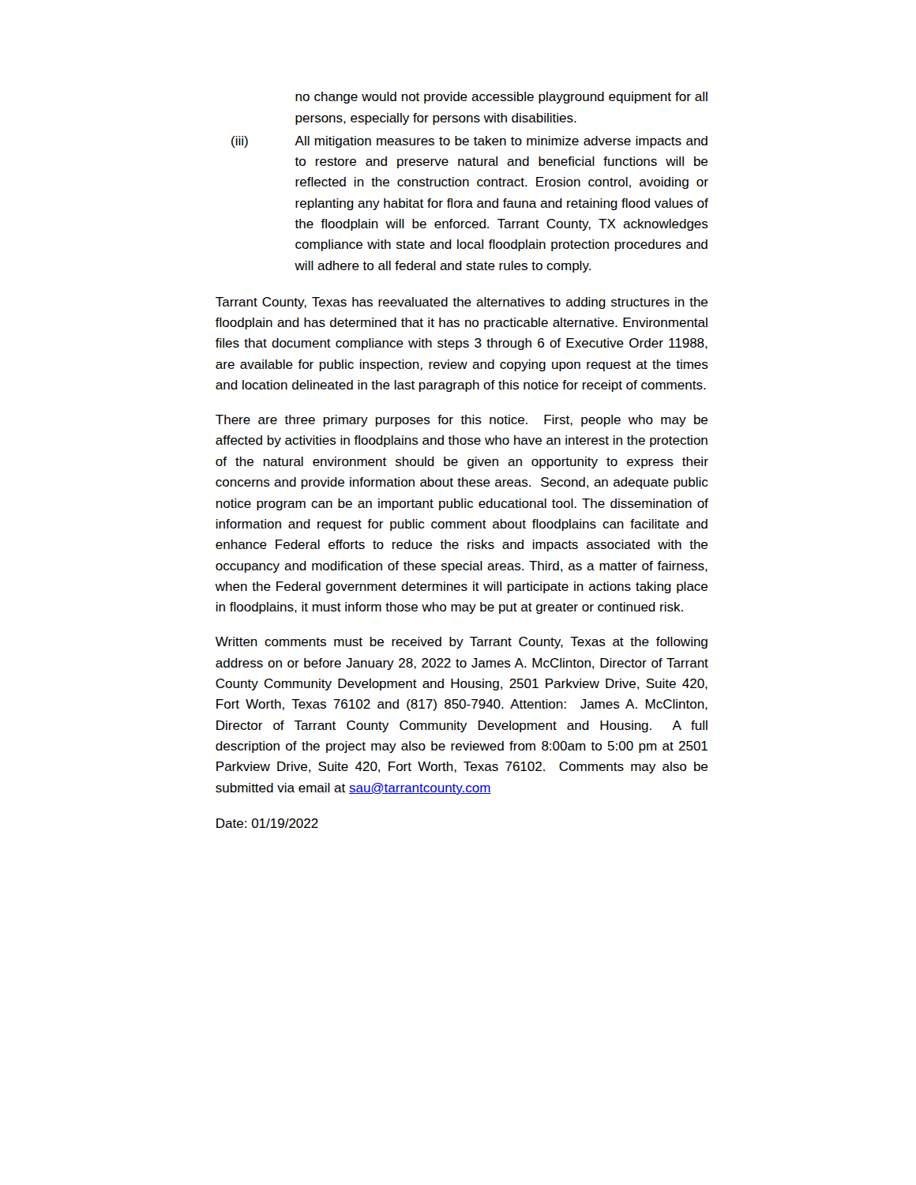no change would not provide accessible playground equipment for all persons, especially for persons with disabilities.
(iii) All mitigation measures to be taken to minimize adverse impacts and to restore and preserve natural and beneficial functions will be reflected in the construction contract. Erosion control, avoiding or replanting any habitat for flora and fauna and retaining flood values of the floodplain will be enforced. Tarrant County, TX acknowledges compliance with state and local floodplain protection procedures and will adhere to all federal and state rules to comply.
Tarrant County, Texas has reevaluated the alternatives to adding structures in the floodplain and has determined that it has no practicable alternative. Environmental files that document compliance with steps 3 through 6 of Executive Order 11988, are available for public inspection, review and copying upon request at the times and location delineated in the last paragraph of this notice for receipt of comments.
There are three primary purposes for this notice. First, people who may be affected by activities in floodplains and those who have an interest in the protection of the natural environment should be given an opportunity to express their concerns and provide information about these areas. Second, an adequate public notice program can be an important public educational tool. The dissemination of information and request for public comment about floodplains can facilitate and enhance Federal efforts to reduce the risks and impacts associated with the occupancy and modification of these special areas. Third, as a matter of fairness, when the Federal government determines it will participate in actions taking place in floodplains, it must inform those who may be put at greater or continued risk.
Written comments must be received by Tarrant County, Texas at the following address on or before January 28, 2022 to James A. McClinton, Director of Tarrant County Community Development and Housing, 2501 Parkview Drive, Suite 420, Fort Worth, Texas 76102 and (817) 850-7940. Attention: James A. McClinton, Director of Tarrant County Community Development and Housing. A full description of the project may also be reviewed from 8:00am to 5:00 pm at 2501 Parkview Drive, Suite 420, Fort Worth, Texas 76102. Comments may also be submitted via email at sau@tarrantcounty.com
Date: 01/19/2022